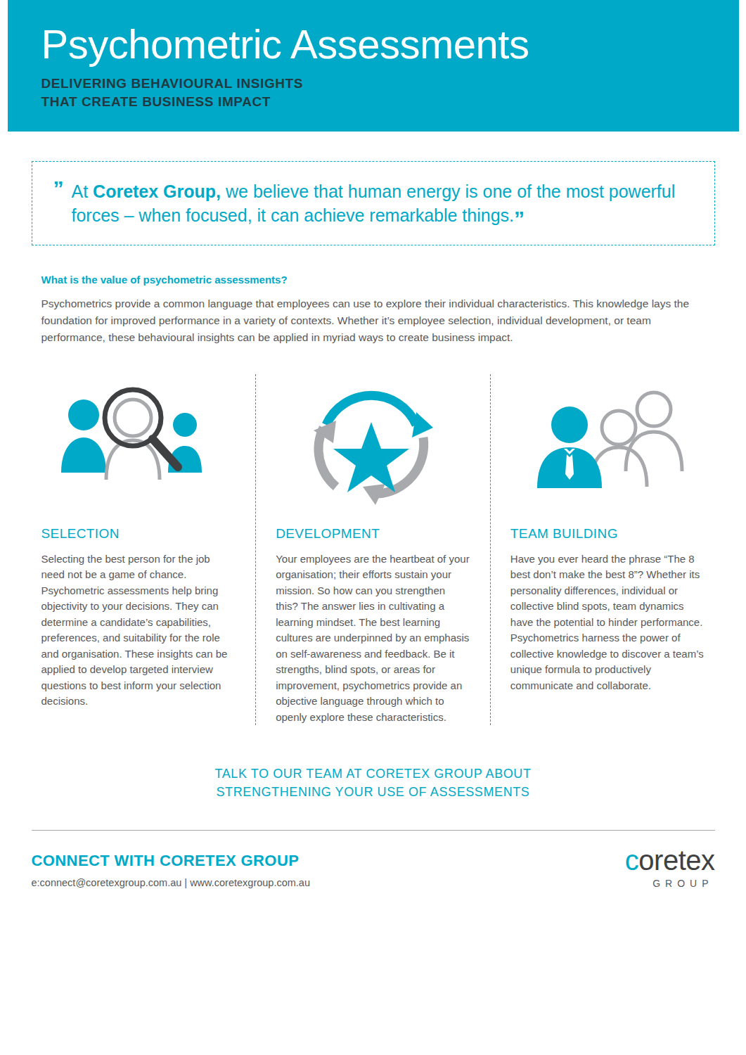Psychometric Assessments
Delivering behavioural insights
that create business impact
”At Coretex Group, we believe that human energy is one of the most powerful forces – when focused, it can achieve remarkable things.”
What is the value of psychometric assessments?
Psychometrics provide a common language that employees can use to explore their individual characteristics. This knowledge lays the foundation for improved performance in a variety of contexts. Whether it’s employee selection, individual development, or team performance, these behavioural insights can be applied in myriad ways to create business impact.
Selection
Selecting the best person for the job need not be a game of chance. Psychometric assessments help bring objectivity to your decisions. They can determine a candidate’s capabilities, preferences, and suitability for the role and organisation. These insights can be applied to develop targeted interview questions to best inform your selection decisions.
Development
Your employees are the heartbeat of your organisation; their efforts sustain your mission. So how can you strengthen this? The answer lies in cultivating a learning mindset. The best learning cultures are underpinned by an emphasis on self-awareness and feedback. Be it strengths, blind spots, or areas for improvement, psychometrics provide an objective language through which to openly explore these characteristics.
Team Building
Have you ever heard the phrase “The 8 best don’t make the best 8”? Whether its personality differences, individual or collective blind spots, team dynamics have the potential to hinder performance. Psychometrics harness the power of collective knowledge to discover a team’s unique formula to productively communicate and collaborate.
Talk to our team at Coretex Group about
strengthening your use of assessments
Connect with Coretex Group
e:connect@coretexgroup.com.au | www.coretexgroup.com.au
coretex
GROUP